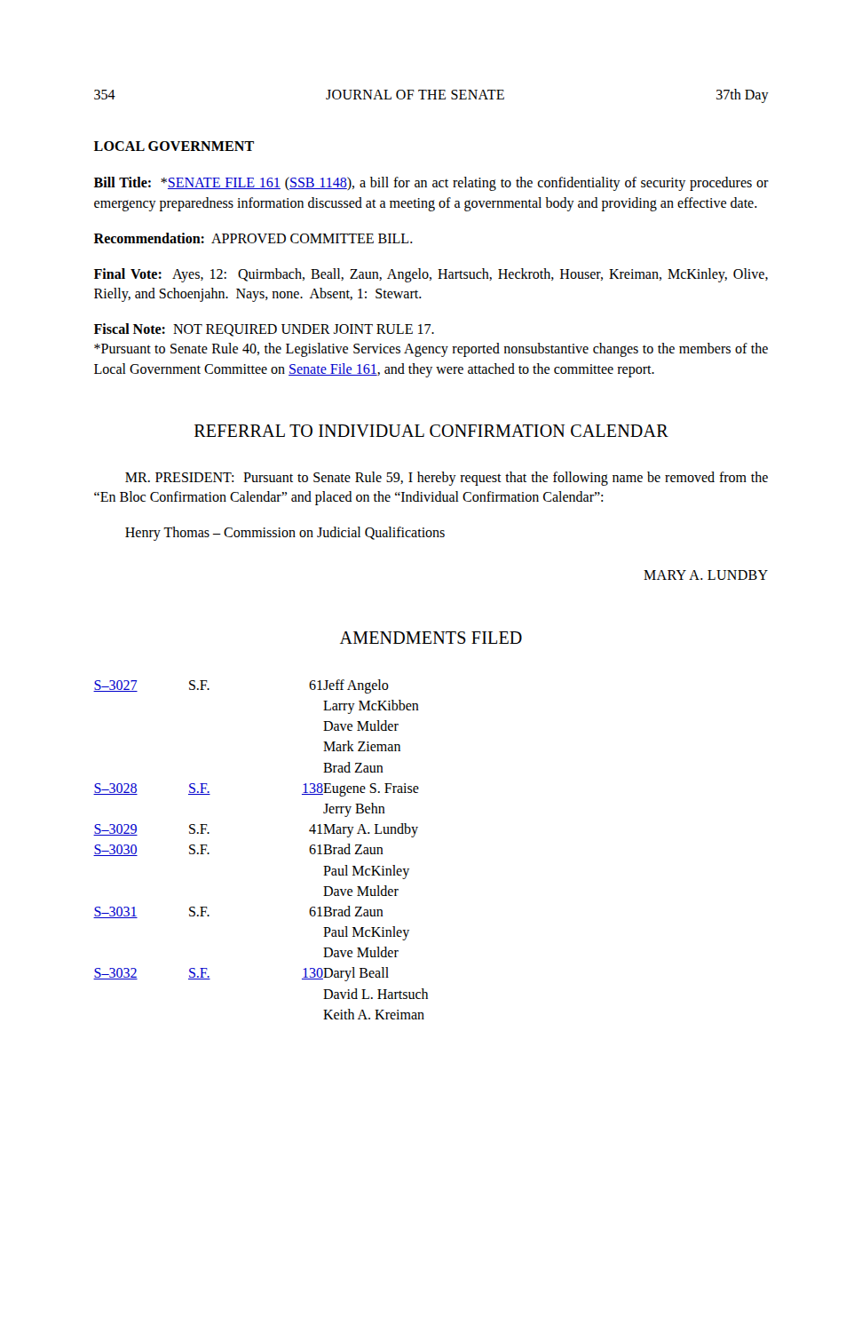354 JOURNAL OF THE SENATE 37th Day
LOCAL GOVERNMENT
Bill Title: *SENATE FILE 161 (SSB 1148), a bill for an act relating to the confidentiality of security procedures or emergency preparedness information discussed at a meeting of a governmental body and providing an effective date.
Recommendation: APPROVED COMMITTEE BILL.
Final Vote: Ayes, 12: Quirmbach, Beall, Zaun, Angelo, Hartsuch, Heckroth, Houser, Kreiman, McKinley, Olive, Rielly, and Schoenjahn. Nays, none. Absent, 1: Stewart.
Fiscal Note: NOT REQUIRED UNDER JOINT RULE 17.
*Pursuant to Senate Rule 40, the Legislative Services Agency reported nonsubstantive changes to the members of the Local Government Committee on Senate File 161, and they were attached to the committee report.
REFERRAL TO INDIVIDUAL CONFIRMATION CALENDAR
MR. PRESIDENT: Pursuant to Senate Rule 59, I hereby request that the following name be removed from the “En Bloc Confirmation Calendar” and placed on the “Individual Confirmation Calendar”:
Henry Thomas – Commission on Judicial Qualifications
MARY A. LUNDBY
AMENDMENTS FILED
| S–3027 | S.F. | 61 | Jeff Angelo |
| | | | Larry McKibben |
| | | | Dave Mulder |
| | | | Mark Zieman |
| | | | Brad Zaun |
| S–3028 | S.F. | 138 | Eugene S. Fraise |
| | | | Jerry Behn |
| S–3029 | S.F. | 41 | Mary A. Lundby |
| S–3030 | S.F. | 61 | Brad Zaun |
| | | | Paul McKinley |
| | | | Dave Mulder |
| S–3031 | S.F. | 61 | Brad Zaun |
| | | | Paul McKinley |
| | | | Dave Mulder |
| S–3032 | S.F. | 130 | Daryl Beall |
| | | | David L. Hartsuch |
| | | | Keith A. Kreiman |